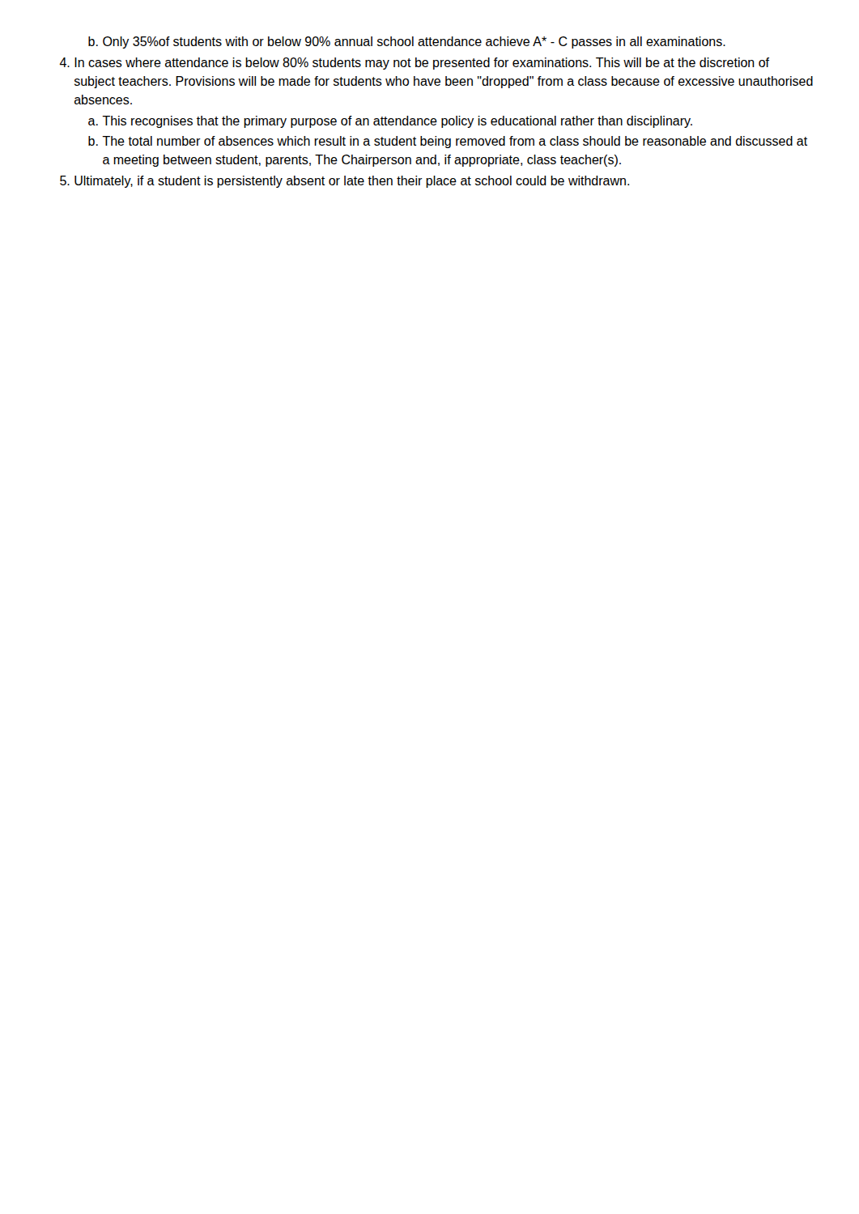Only 35%of students with or below 90% annual school attendance achieve A* - C passes in all examinations.
In cases where attendance is below 80% students may not be presented for examinations. This will be at the discretion of subject teachers. Provisions will be made for students who have been "dropped" from a class because of excessive unauthorised absences.
This recognises that the primary purpose of an attendance policy is educational rather than disciplinary.
The total number of absences which result in a student being removed from a class should be reasonable and discussed at a meeting between student, parents, The Chairperson and, if appropriate, class teacher(s).
Ultimately, if a student is persistently absent or late then their place at school could be withdrawn.